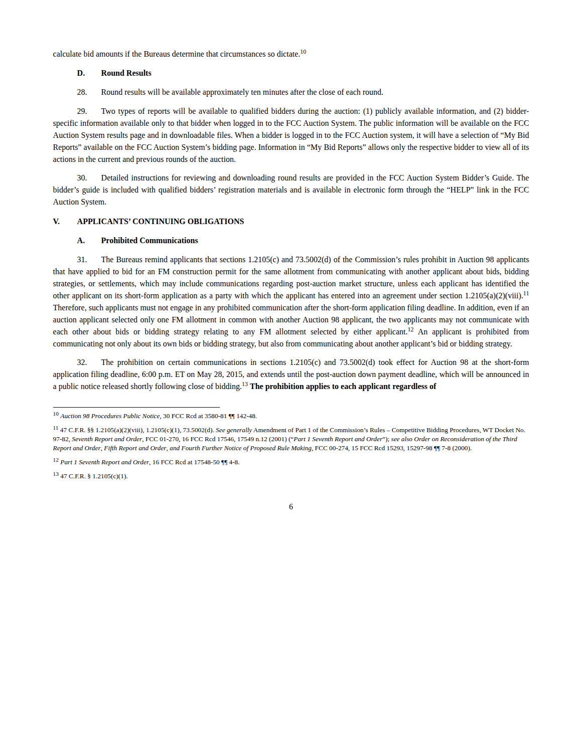calculate bid amounts if the Bureaus determine that circumstances so dictate.10
D. Round Results
28. Round results will be available approximately ten minutes after the close of each round.
29. Two types of reports will be available to qualified bidders during the auction: (1) publicly available information, and (2) bidder-specific information available only to that bidder when logged in to the FCC Auction System. The public information will be available on the FCC Auction System results page and in downloadable files. When a bidder is logged in to the FCC Auction system, it will have a selection of “My Bid Reports” available on the FCC Auction System’s bidding page. Information in “My Bid Reports” allows only the respective bidder to view all of its actions in the current and previous rounds of the auction.
30. Detailed instructions for reviewing and downloading round results are provided in the FCC Auction System Bidder’s Guide. The bidder’s guide is included with qualified bidders’ registration materials and is available in electronic form through the “HELP” link in the FCC Auction System.
V. APPLICANTS’ CONTINUING OBLIGATIONS
A. Prohibited Communications
31. The Bureaus remind applicants that sections 1.2105(c) and 73.5002(d) of the Commission’s rules prohibit in Auction 98 applicants that have applied to bid for an FM construction permit for the same allotment from communicating with another applicant about bids, bidding strategies, or settlements, which may include communications regarding post-auction market structure, unless each applicant has identified the other applicant on its short-form application as a party with which the applicant has entered into an agreement under section 1.2105(a)(2)(viii).11 Therefore, such applicants must not engage in any prohibited communication after the short-form application filing deadline. In addition, even if an auction applicant selected only one FM allotment in common with another Auction 98 applicant, the two applicants may not communicate with each other about bids or bidding strategy relating to any FM allotment selected by either applicant.12 An applicant is prohibited from communicating not only about its own bids or bidding strategy, but also from communicating about another applicant’s bid or bidding strategy.
32. The prohibition on certain communications in sections 1.2105(c) and 73.5002(d) took effect for Auction 98 at the short-form application filing deadline, 6:00 p.m. ET on May 28, 2015, and extends until the post-auction down payment deadline, which will be announced in a public notice released shortly following close of bidding.13 The prohibition applies to each applicant regardless of
10 Auction 98 Procedures Public Notice, 30 FCC Rcd at 3580-81 ¶¶ 142-48.
11 47 C.F.R. §§ 1.2105(a)(2)(viii), 1.2105(c)(1), 73.5002(d). See generally Amendment of Part 1 of the Commission’s Rules – Competitive Bidding Procedures, WT Docket No. 97-82, Seventh Report and Order, FCC 01-270, 16 FCC Rcd 17546, 17549 n.12 (2001) (“Part 1 Seventh Report and Order”); see also Order on Reconsideration of the Third Report and Order, Fifth Report and Order, and Fourth Further Notice of Proposed Rule Making, FCC 00-274, 15 FCC Rcd 15293, 15297-98 ¶¶ 7-8 (2000).
12 Part 1 Seventh Report and Order, 16 FCC Rcd at 17548-50 ¶¶ 4-8.
13 47 C.F.R. § 1.2105(c)(1).
6